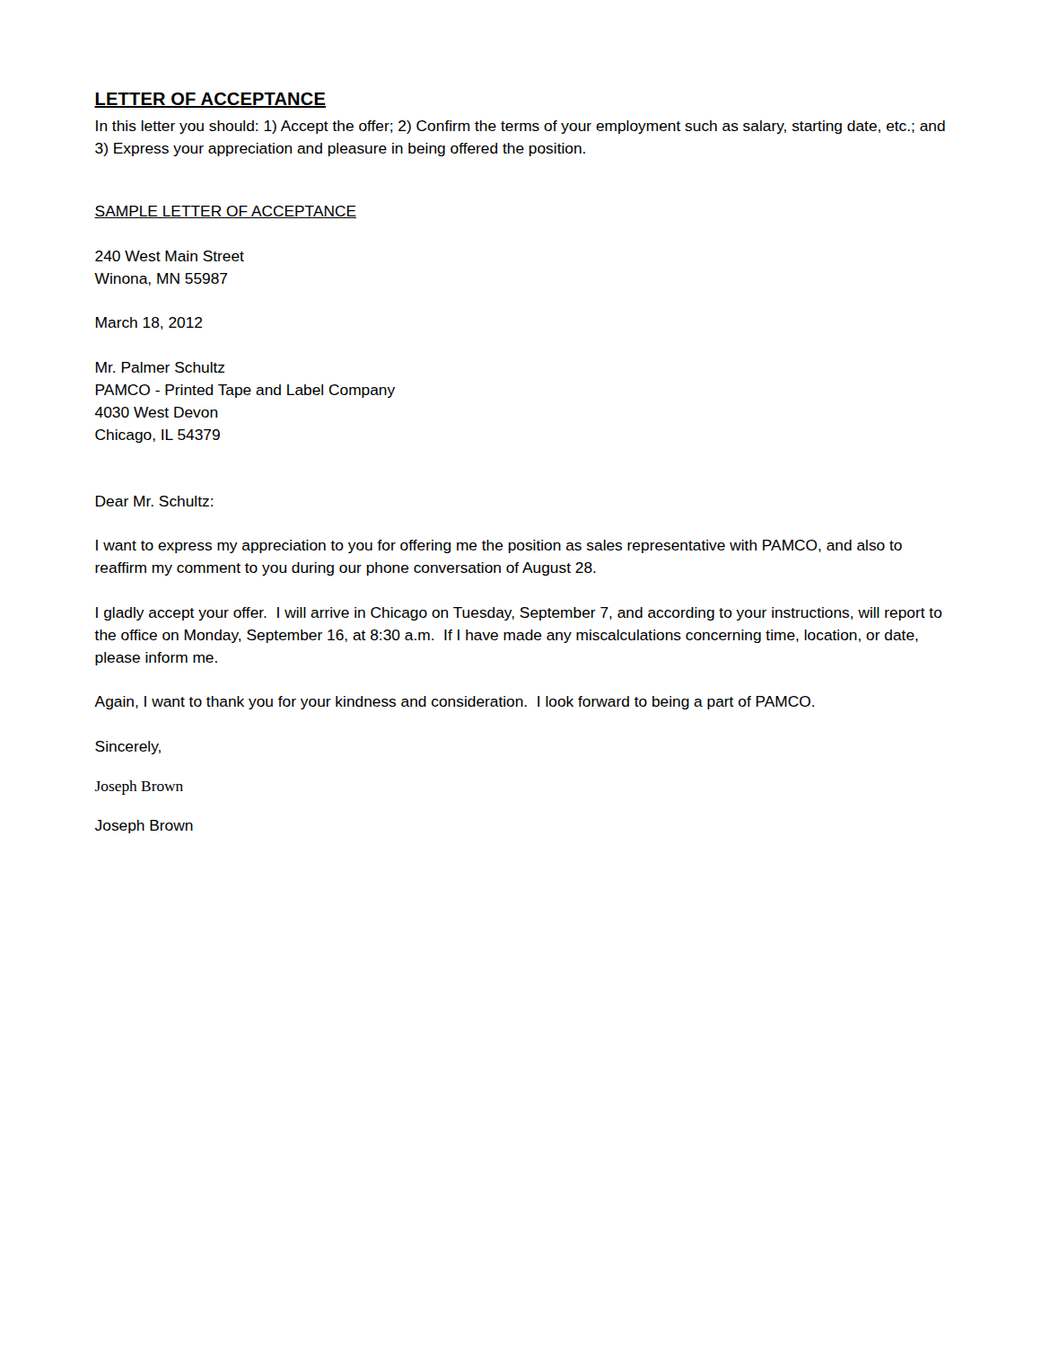LETTER OF ACCEPTANCE
In this letter you should: 1) Accept the offer; 2) Confirm the terms of your employment such as salary, starting date, etc.; and 3) Express your appreciation and pleasure in being offered the position.
SAMPLE LETTER OF ACCEPTANCE
240 West Main Street
Winona, MN 55987
March 18, 2012
Mr. Palmer Schultz
PAMCO - Printed Tape and Label Company
4030 West Devon
Chicago, IL 54379
Dear Mr. Schultz:
I want to express my appreciation to you for offering me the position as sales representative with PAMCO, and also to reaffirm my comment to you during our phone conversation of August 28.
I gladly accept your offer. I will arrive in Chicago on Tuesday, September 7, and according to your instructions, will report to the office on Monday, September 16, at 8:30 a.m. If I have made any miscalculations concerning time, location, or date, please inform me.
Again, I want to thank you for your kindness and consideration. I look forward to being a part of PAMCO.
Sincerely,
Joseph Brown
Joseph Brown